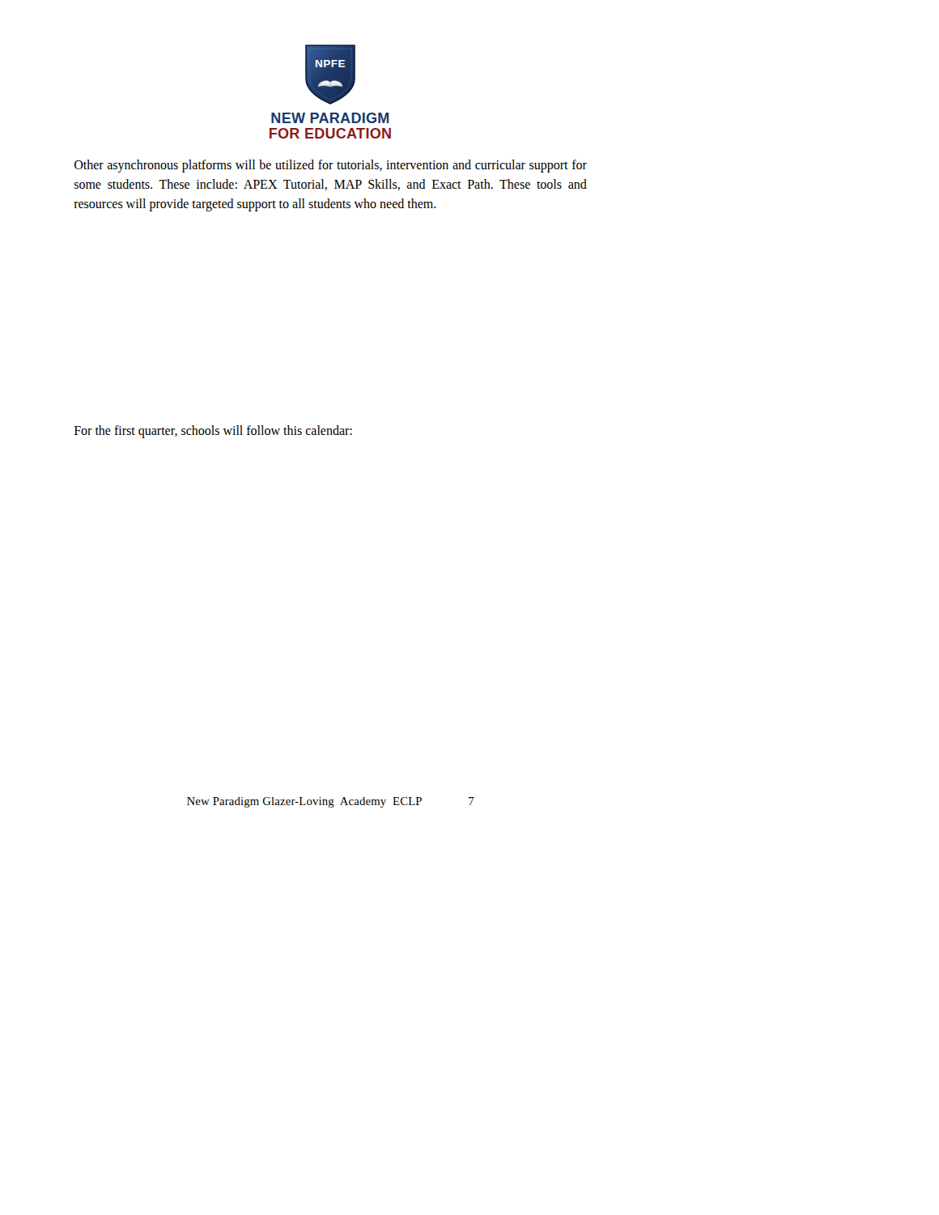NPFE
NEW PARADIGM
FOR EDUCATION
Other asynchronous platforms will be utilized for tutorials, intervention and curricular support for some students. These include: APEX Tutorial, MAP Skills, and Exact Path. These tools and resources will provide targeted support to all students who need them.
For the first quarter, schools will follow this calendar:
New Paradigm Glazer-Loving Academy ECLP 7